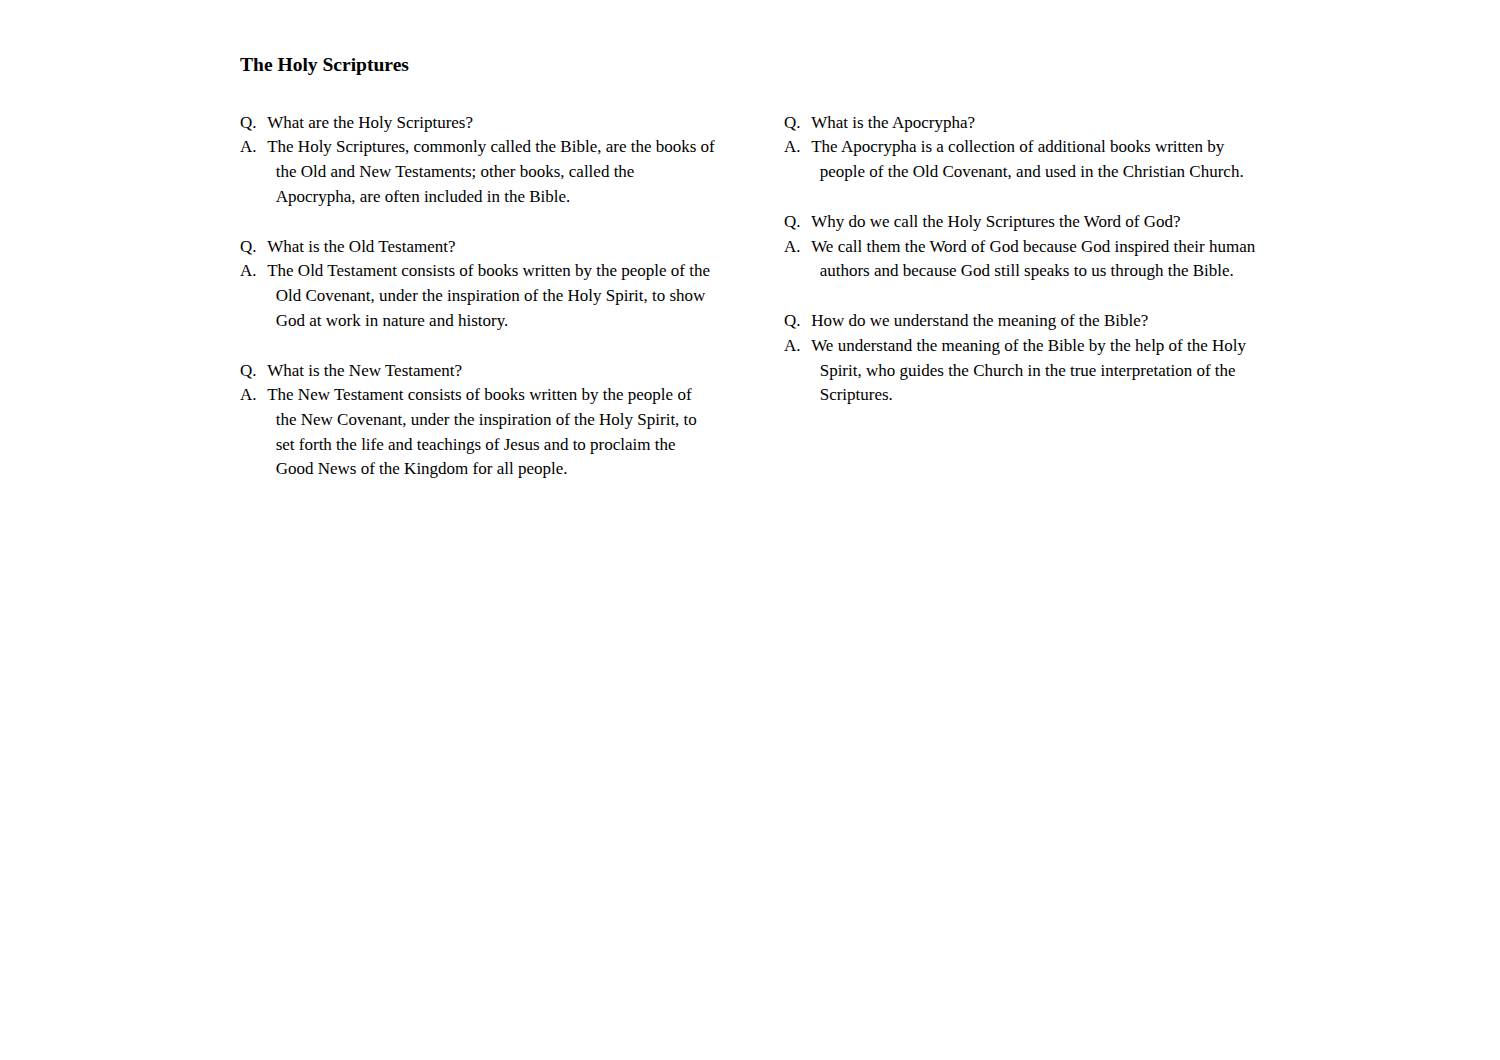The Holy Scriptures
Q. What are the Holy Scriptures?
A. The Holy Scriptures, commonly called the Bible, are the books of the Old and New Testaments; other books, called the Apocrypha, are often included in the Bible.
Q. What is the Old Testament?
A. The Old Testament consists of books written by the people of the Old Covenant, under the inspiration of the Holy Spirit, to show God at work in nature and history.
Q. What is the New Testament?
A. The New Testament consists of books written by the people of the New Covenant, under the inspiration of the Holy Spirit, to set forth the life and teachings of Jesus and to proclaim the Good News of the Kingdom for all people.
Q. What is the Apocrypha?
A. The Apocrypha is a collection of additional books written by people of the Old Covenant, and used in the Christian Church.
Q. Why do we call the Holy Scriptures the Word of God?
A. We call them the Word of God because God inspired their human authors and because God still speaks to us through the Bible.
Q. How do we understand the meaning of the Bible?
A. We understand the meaning of the Bible by the help of the Holy Spirit, who guides the Church in the true interpretation of the Scriptures.